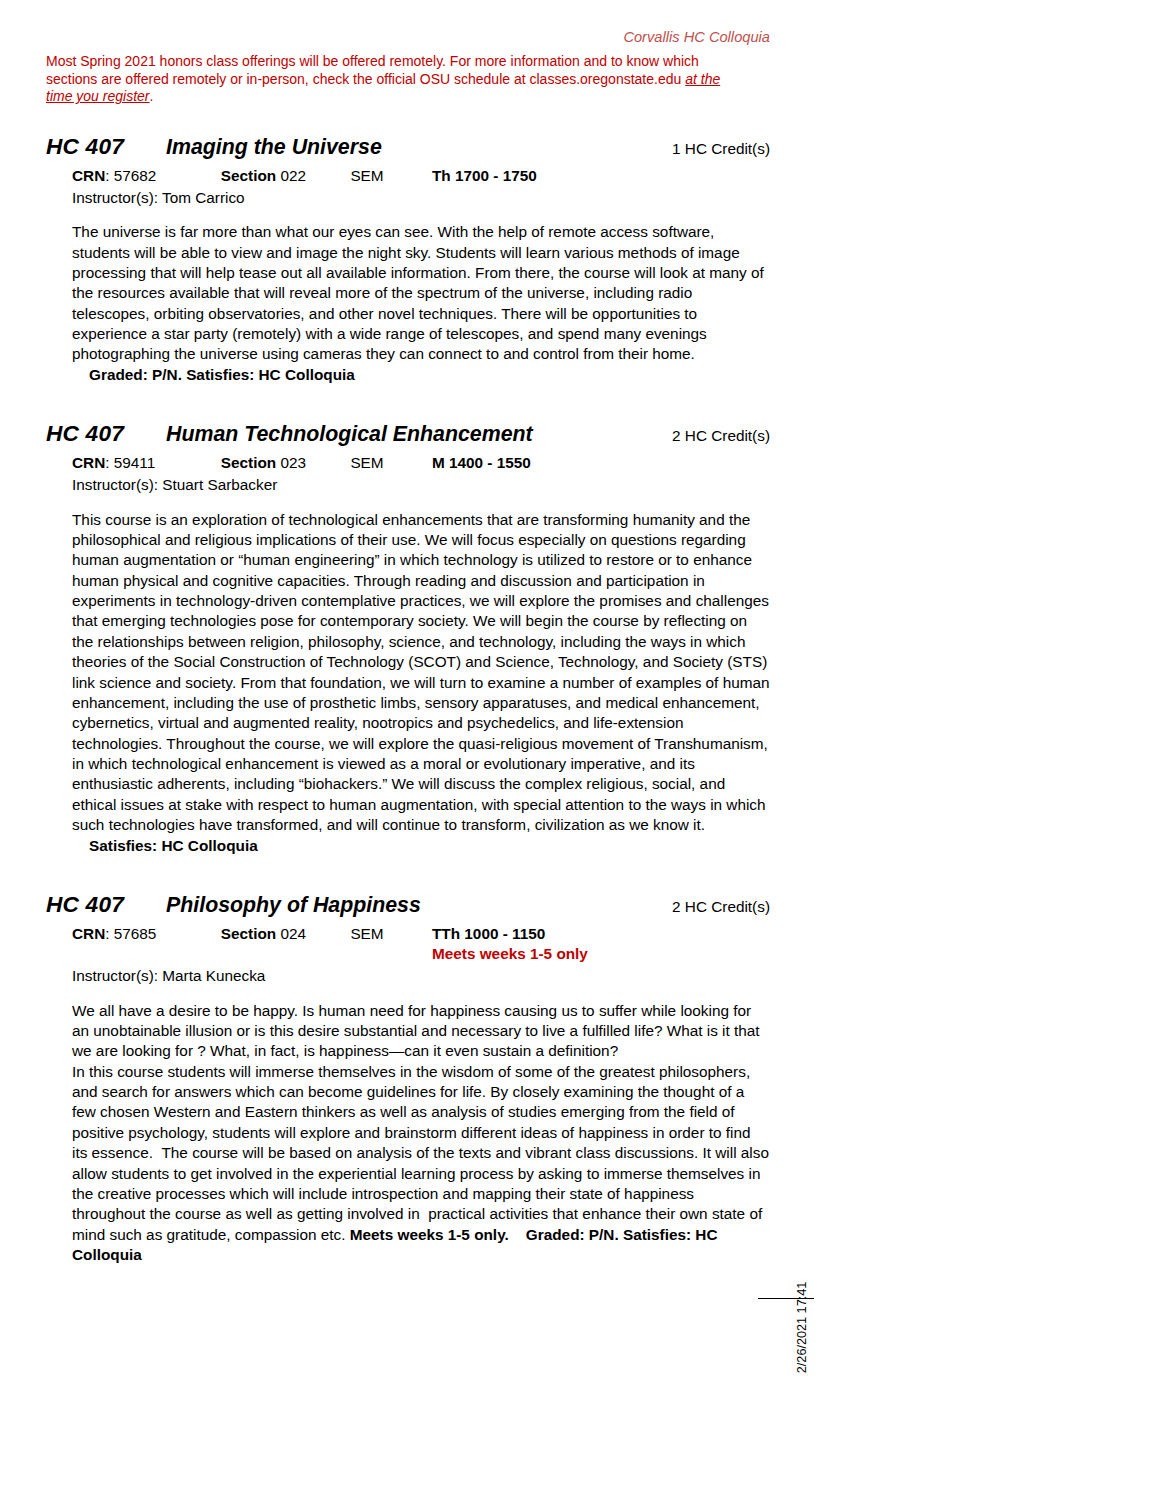Corvallis HC Colloquia
Most Spring 2021 honors class offerings will be offered remotely. For more information and to know which sections are offered remotely or in-person, check the official OSU schedule at classes.oregonstate.edu at the time you register.
HC 407 Imaging the Universe
1 HC Credit(s)
CRN: 57682
Section 022
SEM
Th 1700 - 1750
Instructor(s): Tom Carrico
The universe is far more than what our eyes can see. With the help of remote access software, students will be able to view and image the night sky. Students will learn various methods of image processing that will help tease out all available information. From there, the course will look at many of the resources available that will reveal more of the spectrum of the universe, including radio telescopes, orbiting observatories, and other novel techniques. There will be opportunities to experience a star party (remotely) with a wide range of telescopes, and spend many evenings photographing the universe using cameras they can connect to and control from their home. Graded: P/N. Satisfies: HC Colloquia
HC 407 Human Technological Enhancement
2 HC Credit(s)
CRN: 59411
Section 023
SEM
M 1400 - 1550
Instructor(s): Stuart Sarbacker
This course is an exploration of technological enhancements that are transforming humanity and the philosophical and religious implications of their use. We will focus especially on questions regarding human augmentation or “human engineering” in which technology is utilized to restore or to enhance human physical and cognitive capacities. Through reading and discussion and participation in experiments in technology-driven contemplative practices, we will explore the promises and challenges that emerging technologies pose for contemporary society. We will begin the course by reflecting on the relationships between religion, philosophy, science, and technology, including the ways in which theories of the Social Construction of Technology (SCOT) and Science, Technology, and Society (STS) link science and society. From that foundation, we will turn to examine a number of examples of human enhancement, including the use of prosthetic limbs, sensory apparatuses, and medical enhancement, cybernetics, virtual and augmented reality, nootropics and psychedelics, and life-extension technologies. Throughout the course, we will explore the quasi-religious movement of Transhumanism, in which technological enhancement is viewed as a moral or evolutionary imperative, and its enthusiastic adherents, including “biohackers.” We will discuss the complex religious, social, and ethical issues at stake with respect to human augmentation, with special attention to the ways in which such technologies have transformed, and will continue to transform, civilization as we know it. Satisfies: HC Colloquia
HC 407 Philosophy of Happiness
2 HC Credit(s)
CRN: 57685
Section 024
SEM
TTh 1000 - 1150 Meets weeks 1-5 only
Instructor(s): Marta Kunecka
We all have a desire to be happy. Is human need for happiness causing us to suffer while looking for an unobtainable illusion or is this desire substantial and necessary to live a fulfilled life? What is it that we are looking for ? What, in fact, is happiness—can it even sustain a definition?
In this course students will immerse themselves in the wisdom of some of the greatest philosophers, and search for answers which can become guidelines for life. By closely examining the thought of a few chosen Western and Eastern thinkers as well as analysis of studies emerging from the field of positive psychology, students will explore and brainstorm different ideas of happiness in order to find its essence. The course will be based on analysis of the texts and vibrant class discussions. It will also allow students to get involved in the experiential learning process by asking to immerse themselves in the creative processes which will include introspection and mapping their state of happiness throughout the course as well as getting involved in practical activities that enhance their own state of mind such as gratitude, compassion etc. Meets weeks 1-5 only. Graded: P/N. Satisfies: HC Colloquia
2/26/2021 17:41